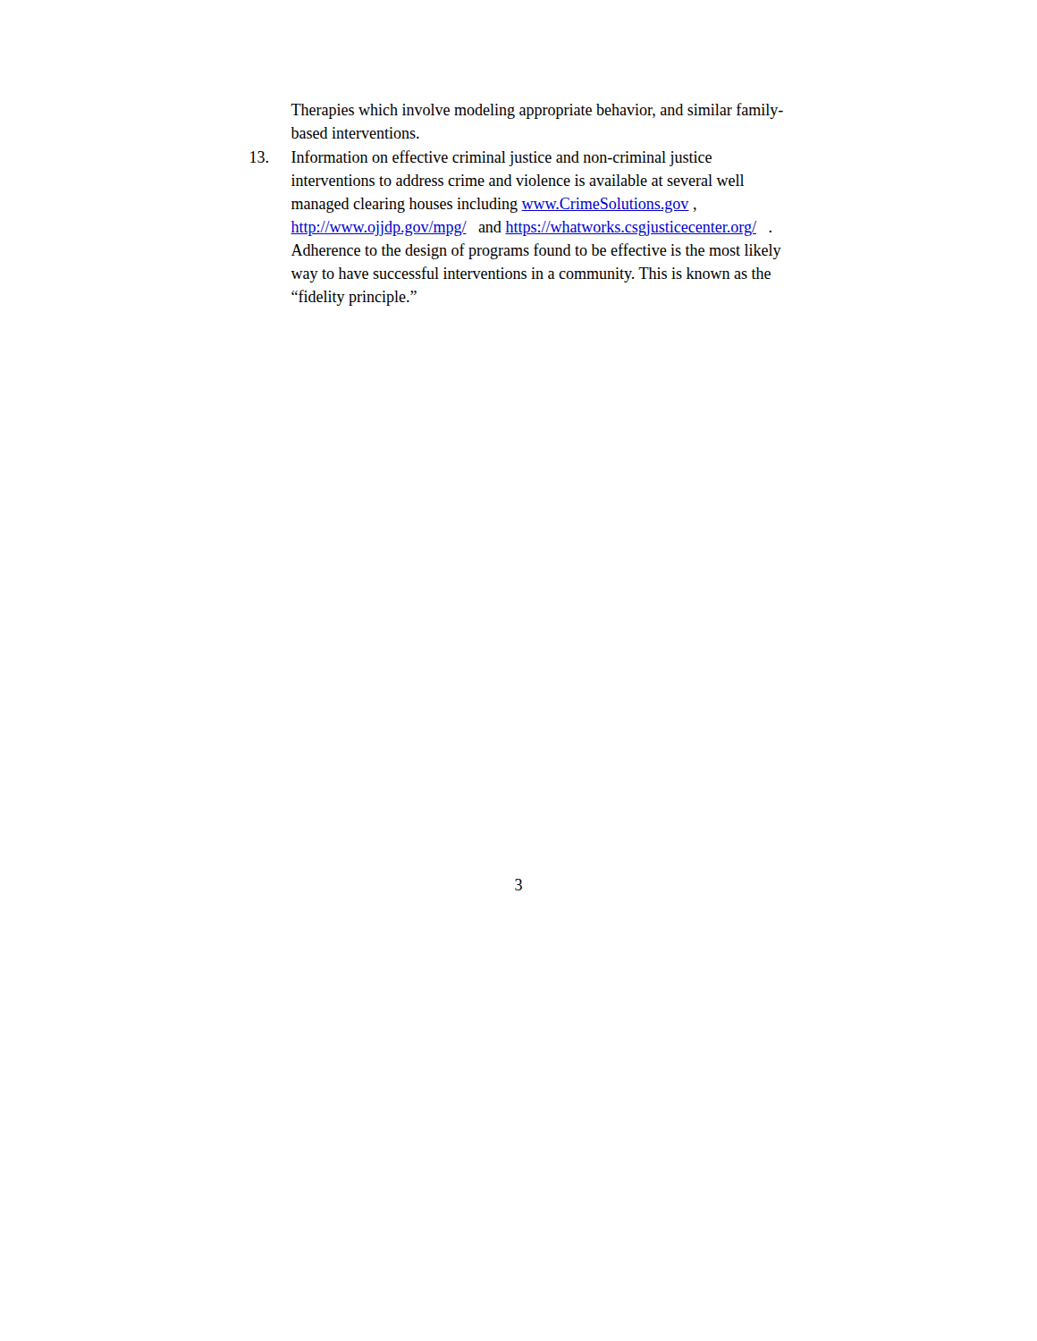Therapies which involve modeling appropriate behavior, and similar family-based interventions.
13. Information on effective criminal justice and non-criminal justice interventions to address crime and violence is available at several well managed clearing houses including www.CrimeSolutions.gov , http://www.ojjdp.gov/mpg/ and https://whatworks.csgjusticecenter.org/ . Adherence to the design of programs found to be effective is the most likely way to have successful interventions in a community. This is known as the “fidelity principle.”
3